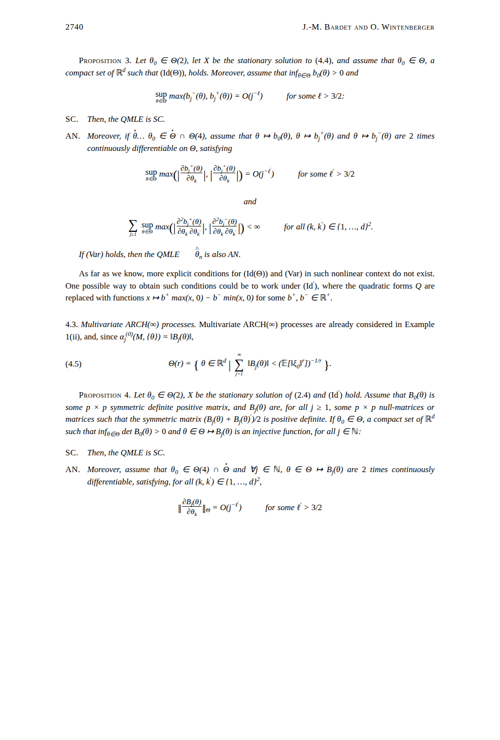2740 J.-M. Bardet and O. Wintenberger
Proposition 3. Let θ0 ∈ Θ(2), let X be the stationary solution to (4.4), and assume that θ0 ∈ Θ, a compact set of ℝd such that (Id(Θ)), holds. Moreover, assume that infθ∈Θ b0(θ) > 0 and
sup θ∈Θ max(bj−(θ), bj+(θ)) = O(j−ℓ) for some ℓ > 3/2:
SC.
Then, the QMLE is SC.
AN.
Moreover, if θ∘… θ0 ∈ Θ∘ ∩ Θ(4), assume that θ ↦ b0(θ), θ ↦ bj+(θ) and θ ↦ bj−(θ) are 2 times continuously differentiable on Θ, satisfying
sup θ∈Θ max(|∂bj+(θ)∂θk|, |∂bj+(θ)∂θk|) = O(j−ℓ′) for some ℓ′ > 3/2
and
∑j≥1 sup θ∈Θ max(|∂2bj+(θ)∂θk ∂θk′|, |∂2bj−(θ)∂θk ∂θk′|) < ∞ for all (k, k′) ∈ {1, …, d}2.
If (Var) holds, then the QMLE θ^n is also AN.
As far as we know, more explicit conditions for (Id(Θ)) and (Var) in such nonlinear context do not exist. One possible way to obtain such conditions could be to work under (Id′), where the quadratic forms Q are replaced with functions x ↦ b+ max(x, 0) − b− min(x, 0) for some b+, b− ∈ ℝ+.
4.3. Multivariate ARCH(∞) processes. Multivariate ARCH(∞) processes are already considered in Example 1(ii), and, since αj(0)(M, {θ}) = ‖Bj(θ)‖,
(4.5) Θ(r) = { θ ∈ ℝd | ∞∑j=1 ‖Bj(θ)‖ < (𝔼[‖ξ0‖r])−1/r }.
Proposition 4. Let θ0 ∈ Θ(2), X be the stationary solution of (2.4) and (Id′) hold. Assume that B0(θ) is some p × p symmetric definite positive matrix, and Bj(θ) are, for all j ≥ 1, some p × p null-matrices or matrices such that the symmetric matrix (Bj(θ) + Bj(θ)′)/2 is positive definite. If θ0 ∈ Θ, a compact set of ℝd such that infθ∈Θ det B0(θ) > 0 and θ ∈ Θ ↦ Bj(θ) is an injective function, for all j ∈ ℕ:
SC.
Then, the QMLE is SC.
AN.
Moreover, assume that θ0 ∈ Θ(4) ∩ Θ∘ and ∀j ∈ ℕ, θ ∈ Θ ↦ Bj(θ) are 2 times continuously differentiable, satisfying, for all (k, k′) ∈ {1, …, d}2,
‖∂Bj(θ)∂θk‖Θ = O(j−ℓ′) for some ℓ′ > 3/2